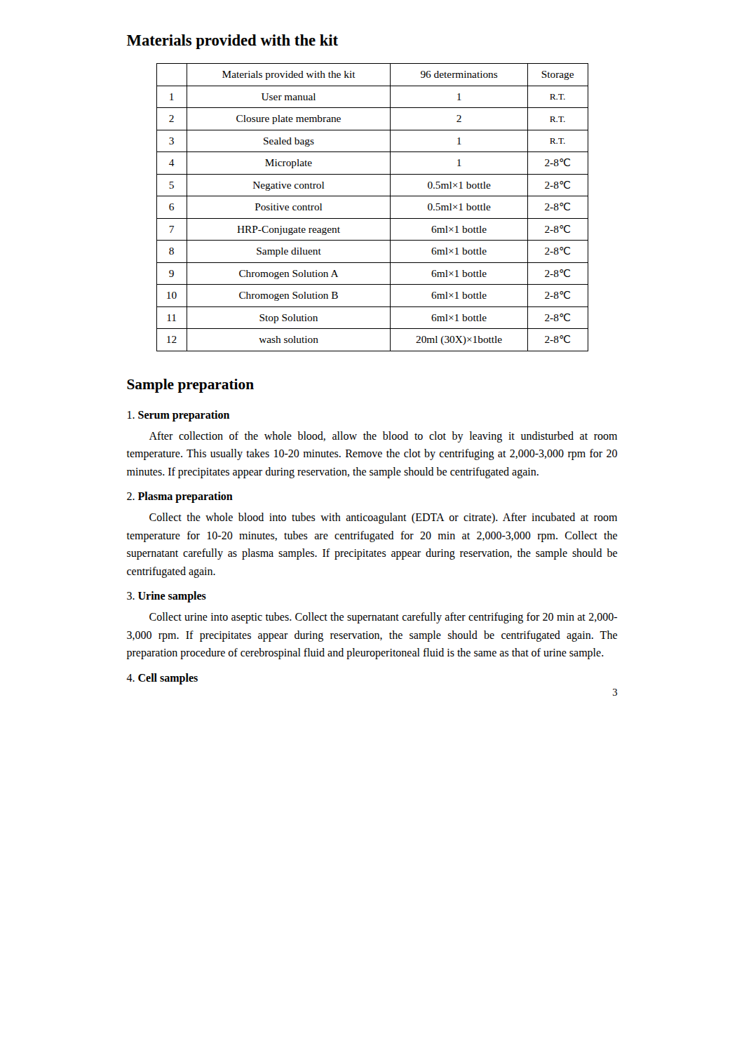Materials provided with the kit
| | Materials provided with the kit | 96 determinations | Storage |
| 1 | User manual | 1 | R.T. |
| 2 | Closure plate membrane | 2 | R.T. |
| 3 | Sealed bags | 1 | R.T. |
| 4 | Microplate | 1 | 2-8℃ |
| 5 | Negative control | 0.5ml×1 bottle | 2-8℃ |
| 6 | Positive control | 0.5ml×1 bottle | 2-8℃ |
| 7 | HRP-Conjugate reagent | 6ml×1 bottle | 2-8℃ |
| 8 | Sample diluent | 6ml×1 bottle | 2-8℃ |
| 9 | Chromogen Solution A | 6ml×1 bottle | 2-8℃ |
| 10 | Chromogen Solution B | 6ml×1 bottle | 2-8℃ |
| 11 | Stop Solution | 6ml×1 bottle | 2-8℃ |
| 12 | wash solution | 20ml (30X)×1bottle | 2-8℃ |
Sample preparation
1. Serum preparation
After collection of the whole blood, allow the blood to clot by leaving it undisturbed at room temperature. This usually takes 10-20 minutes. Remove the clot by centrifuging at 2,000-3,000 rpm for 20 minutes. If precipitates appear during reservation, the sample should be centrifugated again.
2. Plasma preparation
Collect the whole blood into tubes with anticoagulant (EDTA or citrate). After incubated at room temperature for 10-20 minutes, tubes are centrifugated for 20 min at 2,000-3,000 rpm. Collect the supernatant carefully as plasma samples. If precipitates appear during reservation, the sample should be centrifugated again.
3. Urine samples
Collect urine into aseptic tubes. Collect the supernatant carefully after centrifuging for 20 min at 2,000-3,000 rpm. If precipitates appear during reservation, the sample should be centrifugated again. The preparation procedure of cerebrospinal fluid and pleuroperitoneal fluid is the same as that of urine sample.
4. Cell samples
3